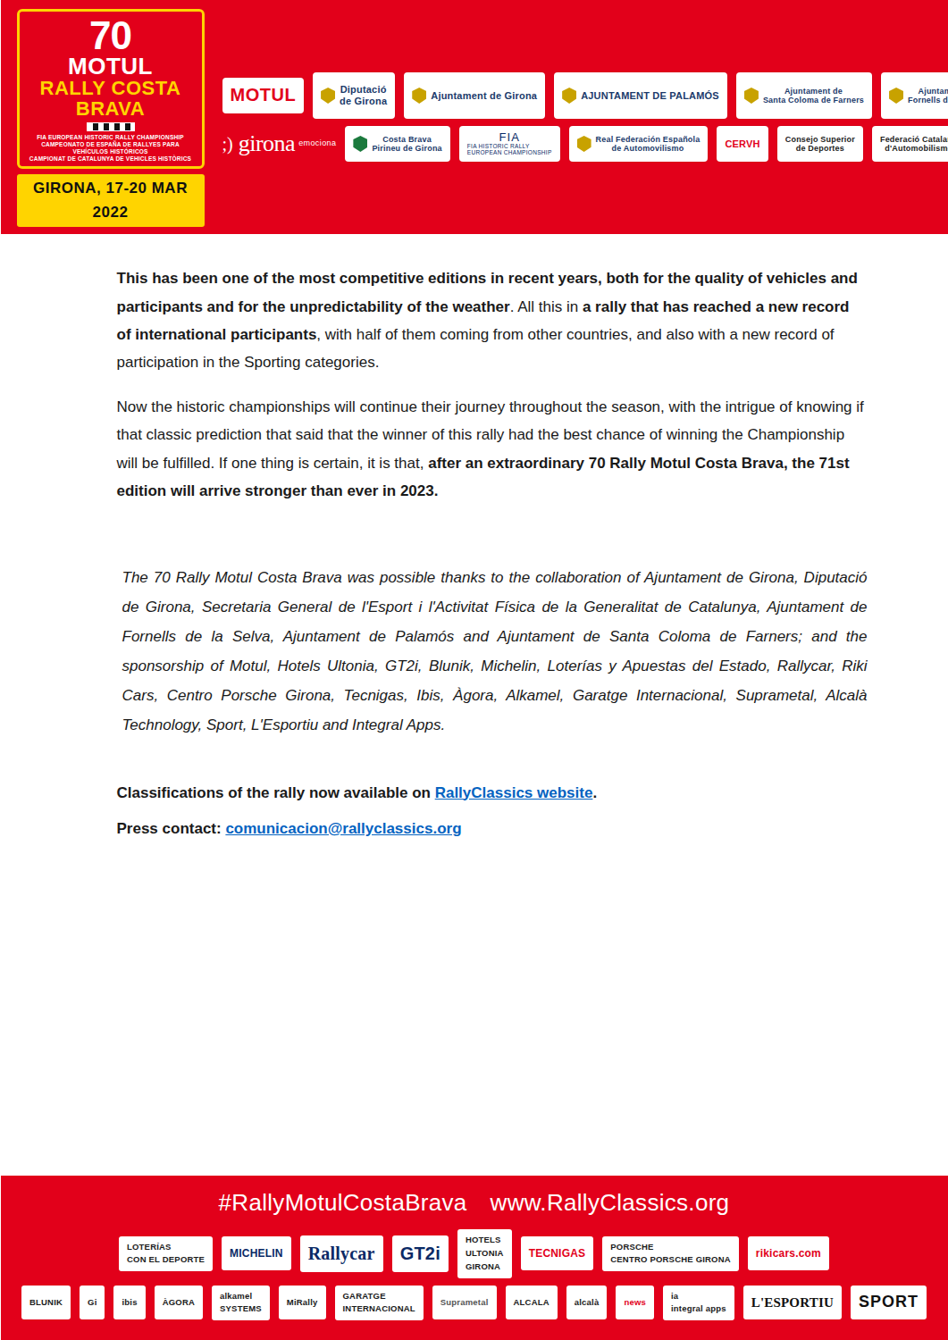70
MOTUL
RALLY COSTA BRAVA
FIA EUROPEAN HISTORIC RALLY CHAMPIONSHIP
CAMPEONATO DE ESPAÑA DE RALLYES PARA VEHÍCULOS HISTÓRICOS
CAMPIONAT DE CATALUNYA DE VEHICLES HISTÒRICS
GIRONA, 17-20 MAR 2022
MOTUL
Diputació
de Girona
Ajuntament de Girona
AJUNTAMENT DE PALAMÓS
Ajuntament de
Santa Coloma de Farners
Ajuntament de
Fornells de la Selva
;) girona emociona
Costa Brava
Pirineu de Girona
FIA FIA Historic Rally
European Championship
Real Federación Española
de Automovilismo
CERVH
Consejo Superior
de Deportes
Federació Catalana
d'Automobilisme
Generalitat
de Catalunya
esportcat
RC
This has been one of the most competitive editions in recent years, both for the quality of vehicles and participants and for the unpredictability of the weather. All this in a rally that has reached a new record of international participants, with half of them coming from other countries, and also with a new record of participation in the Sporting categories.
Now the historic championships will continue their journey throughout the season, with the intrigue of knowing if that classic prediction that said that the winner of this rally had the best chance of winning the Championship will be fulfilled. If one thing is certain, it is that, after an extraordinary 70 Rally Motul Costa Brava, the 71st edition will arrive stronger than ever in 2023.
The 70 Rally Motul Costa Brava was possible thanks to the collaboration of Ajuntament de Girona, Diputació de Girona, Secretaria General de l'Esport i l'Activitat Física de la Generalitat de Catalunya, Ajuntament de Fornells de la Selva, Ajuntament de Palamós and Ajuntament de Santa Coloma de Farners; and the sponsorship of Motul, Hotels Ultonia, GT2i, Blunik, Michelin, Loterías y Apuestas del Estado, Rallycar, Riki Cars, Centro Porsche Girona, Tecnigas, Ibis, Àgora, Alkamel, Garatge Internacional, Suprametal, Alcalà Technology, Sport, L'Esportiu and Integral Apps.
Classifications of the rally now available on RallyClassics website.
Press contact: comunicacion@rallyclassics.org
#RallyMotulCostaBrava www.RallyClassics.org
LOTERÍAS
CON EL DEPORTE
MICHELIN
Rallycar
GT2i
HOTELS
ULTONIA
GIRONA
TECNIGAS
PORSCHE
CENTRO PORSCHE GIRONA
rikicars.com
BLUNIK
Gi
ibis
ÀGORA
alkamel
SYSTEMS
MiRally
GARATGE
INTERNACIONAL
Suprametal
ALCALA
alcalà
news
ia
integral apps
L'ESPORTIU
SPORT